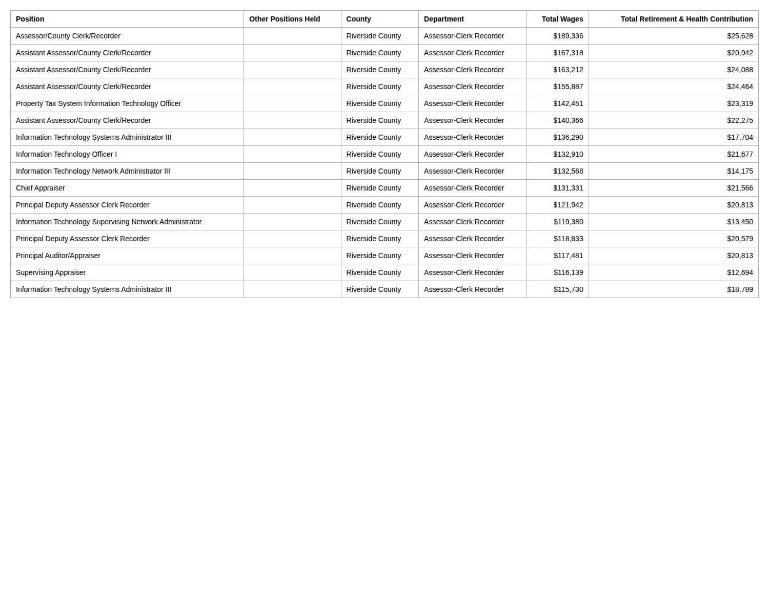Riverside County Assessor-Clerk Recorder positions, wages and contributions
| Position | Other Positions Held | County | Department | Total Wages | Total Retirement & Health Contribution |
| --- | --- | --- | --- | --- | --- |
| Assessor/County Clerk/Recorder | | Riverside County | Assessor-Clerk Recorder | $189,336 | $25,628 |
| Assistant Assessor/County Clerk/Recorder | | Riverside County | Assessor-Clerk Recorder | $167,318 | $20,942 |
| Assistant Assessor/County Clerk/Recorder | | Riverside County | Assessor-Clerk Recorder | $163,212 | $24,088 |
| Assistant Assessor/County Clerk/Recorder | | Riverside County | Assessor-Clerk Recorder | $155,887 | $24,464 |
| Property Tax System Information Technology Officer | | Riverside County | Assessor-Clerk Recorder | $142,451 | $23,319 |
| Assistant Assessor/County Clerk/Recorder | | Riverside County | Assessor-Clerk Recorder | $140,366 | $22,275 |
| Information Technology Systems Administrator III | | Riverside County | Assessor-Clerk Recorder | $136,290 | $17,704 |
| Information Technology Officer I | | Riverside County | Assessor-Clerk Recorder | $132,910 | $21,677 |
| Information Technology Network Administrator III | | Riverside County | Assessor-Clerk Recorder | $132,568 | $14,175 |
| Chief Appraiser | | Riverside County | Assessor-Clerk Recorder | $131,331 | $21,566 |
| Principal Deputy Assessor Clerk Recorder | | Riverside County | Assessor-Clerk Recorder | $121,942 | $20,813 |
| Information Technology Supervising Network Administrator | | Riverside County | Assessor-Clerk Recorder | $119,380 | $13,450 |
| Principal Deputy Assessor Clerk Recorder | | Riverside County | Assessor-Clerk Recorder | $118,833 | $20,579 |
| Principal Auditor/Appraiser | | Riverside County | Assessor-Clerk Recorder | $117,481 | $20,813 |
| Supervising Appraiser | | Riverside County | Assessor-Clerk Recorder | $116,139 | $12,694 |
| Information Technology Systems Administrator III | | Riverside County | Assessor-Clerk Recorder | $115,730 | $18,789 |